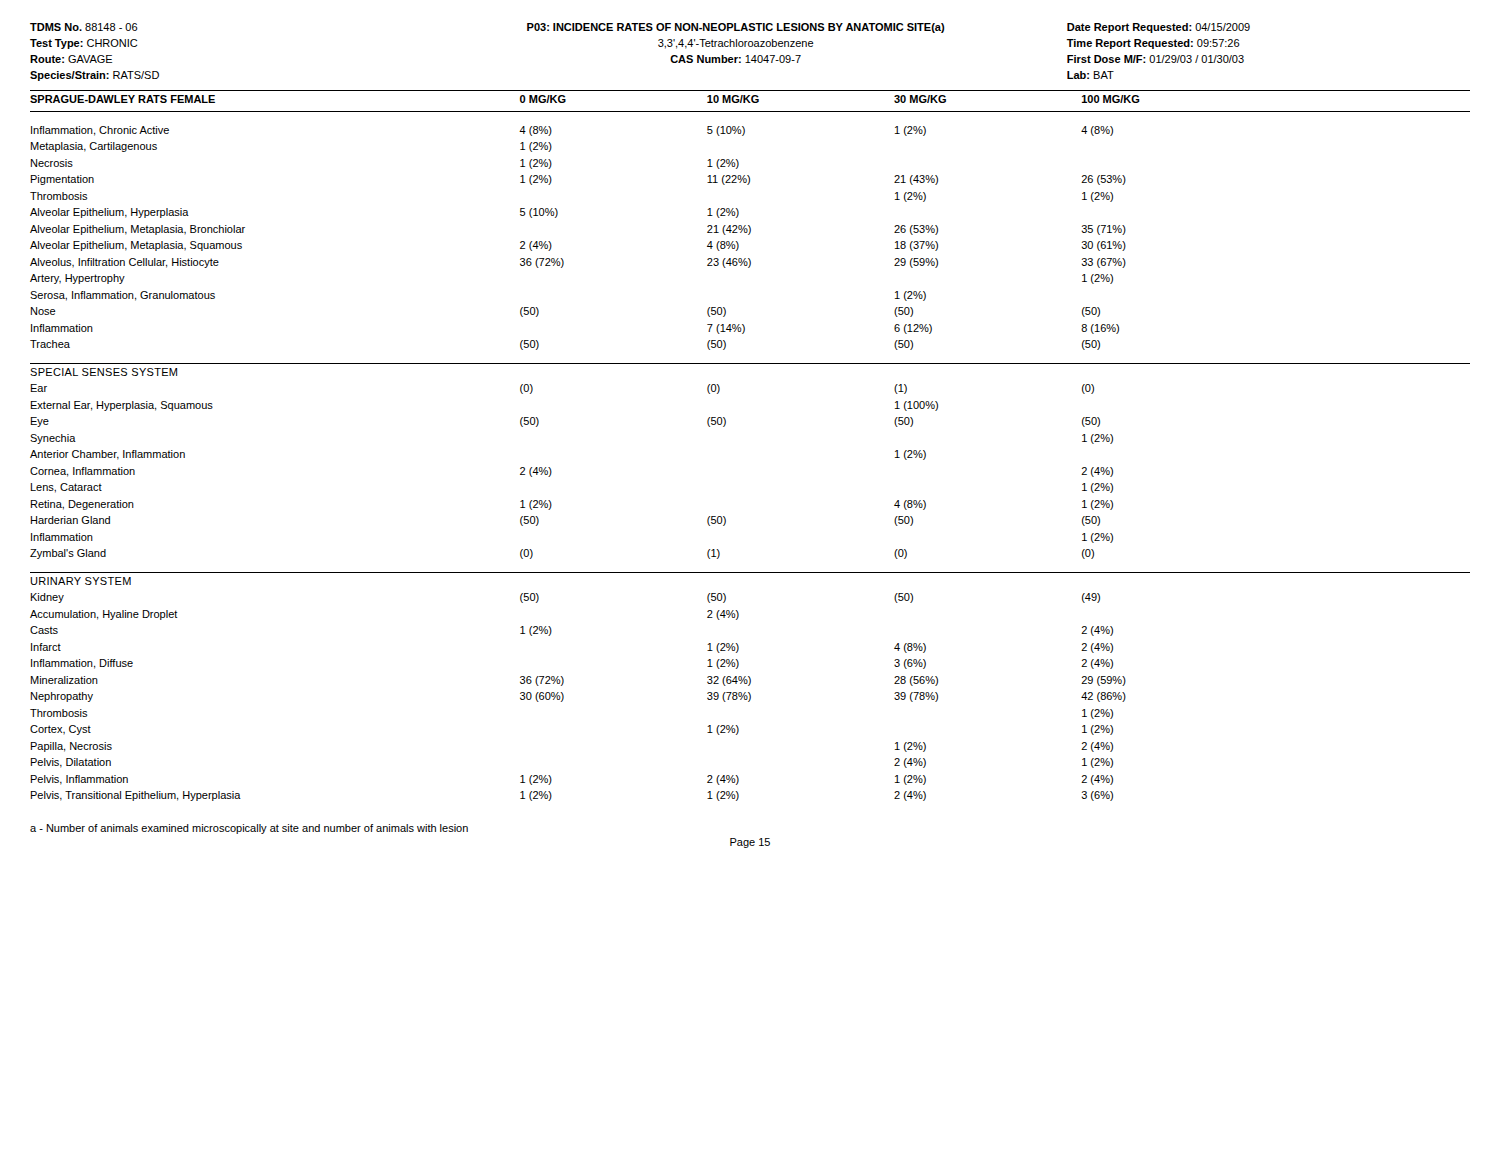| TDMS No. 88148 - 06 | P03: INCIDENCE RATES OF NON-NEOPLASTIC LESIONS BY ANATOMIC SITE(a) | Date Report Requested: 04/15/2009 |
| Test Type: CHRONIC | 3,3',4,4'-Tetrachloroazobenzene | Time Report Requested: 09:57:26 |
| Route: GAVAGE | CAS Number: 14047-09-7 | First Dose M/F: 01/29/03 / 01/30/03 |
| Species/Strain: RATS/SD | | Lab: BAT |
| SPRAGUE-DAWLEY RATS FEMALE | 0 MG/KG | 10 MG/KG | 30 MG/KG | 100 MG/KG | |
| --- | --- | --- | --- | --- | --- |
| Inflammation, Chronic Active | 4 (8%) | 5 (10%) | 1 (2%) | 4 (8%) | |
| Metaplasia, Cartilagenous | 1 (2%) | | | | |
| Necrosis | 1 (2%) | 1 (2%) | | | |
| Pigmentation | 1 (2%) | 11 (22%) | 21 (43%) | 26 (53%) | |
| Thrombosis | | | 1 (2%) | 1 (2%) | |
| Alveolar Epithelium, Hyperplasia | 5 (10%) | 1 (2%) | | | |
| Alveolar Epithelium, Metaplasia, Bronchiolar | | 21 (42%) | 26 (53%) | 35 (71%) | |
| Alveolar Epithelium, Metaplasia, Squamous | 2 (4%) | 4 (8%) | 18 (37%) | 30 (61%) | |
| Alveolus, Infiltration Cellular, Histiocyte | 36 (72%) | 23 (46%) | 29 (59%) | 33 (67%) | |
| Artery, Hypertrophy | | | | 1 (2%) | |
| Serosa, Inflammation, Granulomatous | | | 1 (2%) | | |
| Nose | (50) | (50) | (50) | (50) | |
| Inflammation | | 7 (14%) | 6 (12%) | 8 (16%) | |
| Trachea | (50) | (50) | (50) | (50) | |
| SPECIAL SENSES SYSTEM |
| Ear | (0) | (0) | (1) | (0) | |
| External Ear, Hyperplasia, Squamous | | | 1 (100%) | | |
| Eye | (50) | (50) | (50) | (50) | |
| Synechia | | | | 1 (2%) | |
| Anterior Chamber, Inflammation | | | 1 (2%) | | |
| Cornea, Inflammation | 2 (4%) | | | 2 (4%) | |
| Lens, Cataract | | | | 1 (2%) | |
| Retina, Degeneration | 1 (2%) | | 4 (8%) | 1 (2%) | |
| Harderian Gland | (50) | (50) | (50) | (50) | |
| Inflammation | | | | 1 (2%) | |
| Zymbal's Gland | (0) | (1) | (0) | (0) | |
| URINARY SYSTEM |
| Kidney | (50) | (50) | (50) | (49) | |
| Accumulation, Hyaline Droplet | | 2 (4%) | | | |
| Casts | 1 (2%) | | | 2 (4%) | |
| Infarct | | 1 (2%) | 4 (8%) | 2 (4%) | |
| Inflammation, Diffuse | | 1 (2%) | 3 (6%) | 2 (4%) | |
| Mineralization | 36 (72%) | 32 (64%) | 28 (56%) | 29 (59%) | |
| Nephropathy | 30 (60%) | 39 (78%) | 39 (78%) | 42 (86%) | |
| Thrombosis | | | | 1 (2%) | |
| Cortex, Cyst | | 1 (2%) | | 1 (2%) | |
| Papilla, Necrosis | | | 1 (2%) | 2 (4%) | |
| Pelvis, Dilatation | | | 2 (4%) | 1 (2%) | |
| Pelvis, Inflammation | 1 (2%) | 2 (4%) | 1 (2%) | 2 (4%) | |
| Pelvis, Transitional Epithelium, Hyperplasia | 1 (2%) | 1 (2%) | 2 (4%) | 3 (6%) | |
a - Number of animals examined microscopically at site and number of animals with lesion
Page 15